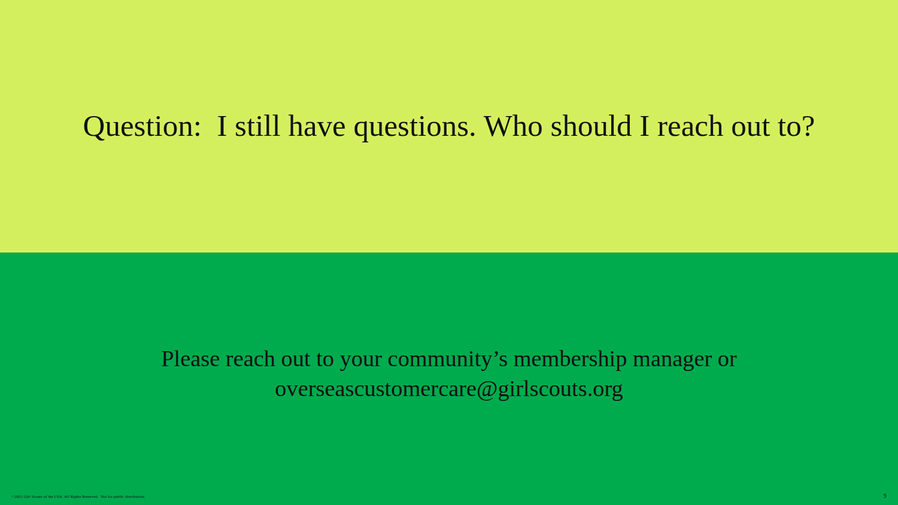Question: I still have questions. Who should I reach out to?
Please reach out to your community’s membership manager or overseascustomercare@girlscouts.org
©2021 Girl Scouts of the USA. All Rights Reserved. Not for public distribution. 9